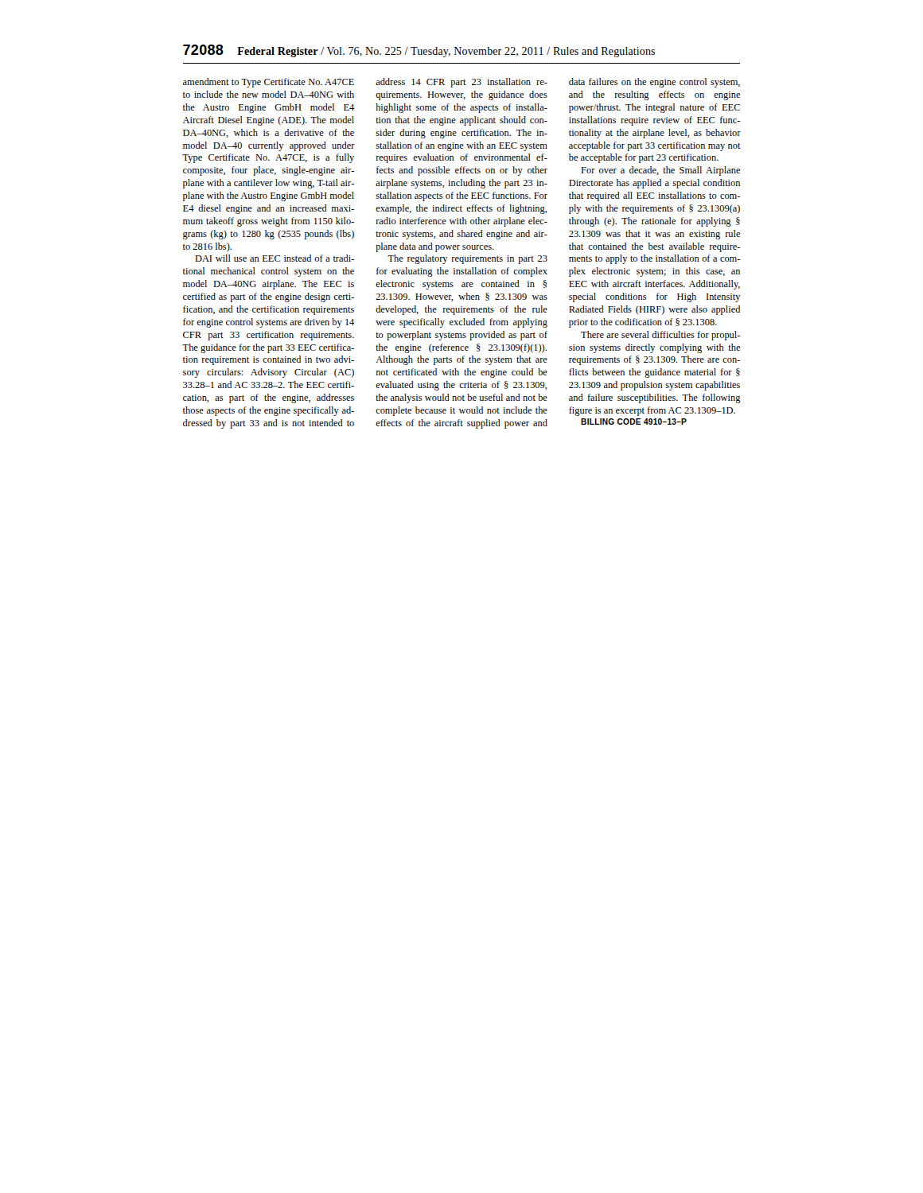72088
Federal Register / Vol. 76, No. 225 / Tuesday, November 22, 2011 / Rules and Regulations
amendment to Type Certificate No. A47CE to include the new model DA–40NG with the Austro Engine GmbH model E4 Aircraft Diesel Engine (ADE). The model DA–40NG, which is a derivative of the model DA–40 currently approved under Type Certificate No. A47CE, is a fully composite, four place, single-engine airplane with a cantilever low wing, T-tail airplane with the Austro Engine GmbH model E4 diesel engine and an increased maximum takeoff gross weight from 1150 kilograms (kg) to 1280 kg (2535 pounds (lbs) to 2816 lbs).
DAI will use an EEC instead of a traditional mechanical control system on the model DA–40NG airplane. The EEC is certified as part of the engine design certification, and the certification requirements for engine control systems are driven by 14 CFR part 33 certification requirements. The guidance for the part 33 EEC certification requirement is contained in two advisory circulars: Advisory Circular (AC) 33.28–1 and AC 33.28–2. The EEC certification, as part of the engine, addresses those aspects of the engine specifically addressed by part 33 and is not intended to address 14 CFR part 23 installation requirements. However, the guidance does highlight some of the aspects of installation that the engine applicant should consider during engine certification. The installation of an engine with an EEC system requires evaluation of environmental effects and possible effects on or by other airplane systems, including the part 23 installation aspects of the EEC functions. For example, the indirect effects of lightning, radio interference with other airplane electronic systems, and shared engine and airplane data and power sources.
The regulatory requirements in part 23 for evaluating the installation of complex electronic systems are contained in § 23.1309. However, when § 23.1309 was developed, the requirements of the rule were specifically excluded from applying to powerplant systems provided as part of the engine (reference § 23.1309(f)(1)). Although the parts of the system that are not certificated with the engine could be evaluated using the criteria of § 23.1309, the analysis would not be useful and not be complete because it would not include the effects of the aircraft supplied power and data failures on the engine control system, and the resulting effects on engine power/thrust. The integral nature of EEC installations require review of EEC functionality at the airplane level, as behavior acceptable for part 33 certification may not be acceptable for part 23 certification.
For over a decade, the Small Airplane Directorate has applied a special condition that required all EEC installations to comply with the requirements of § 23.1309(a) through (e). The rationale for applying § 23.1309 was that it was an existing rule that contained the best available requirements to apply to the installation of a complex electronic system; in this case, an EEC with aircraft interfaces. Additionally, special conditions for High Intensity Radiated Fields (HIRF) were also applied prior to the codification of § 23.1308.
There are several difficulties for propulsion systems directly complying with the requirements of § 23.1309. There are conflicts between the guidance material for § 23.1309 and propulsion system capabilities and failure susceptibilities. The following figure is an excerpt from AC 23.1309–1D.
BILLING CODE 4910–13–P